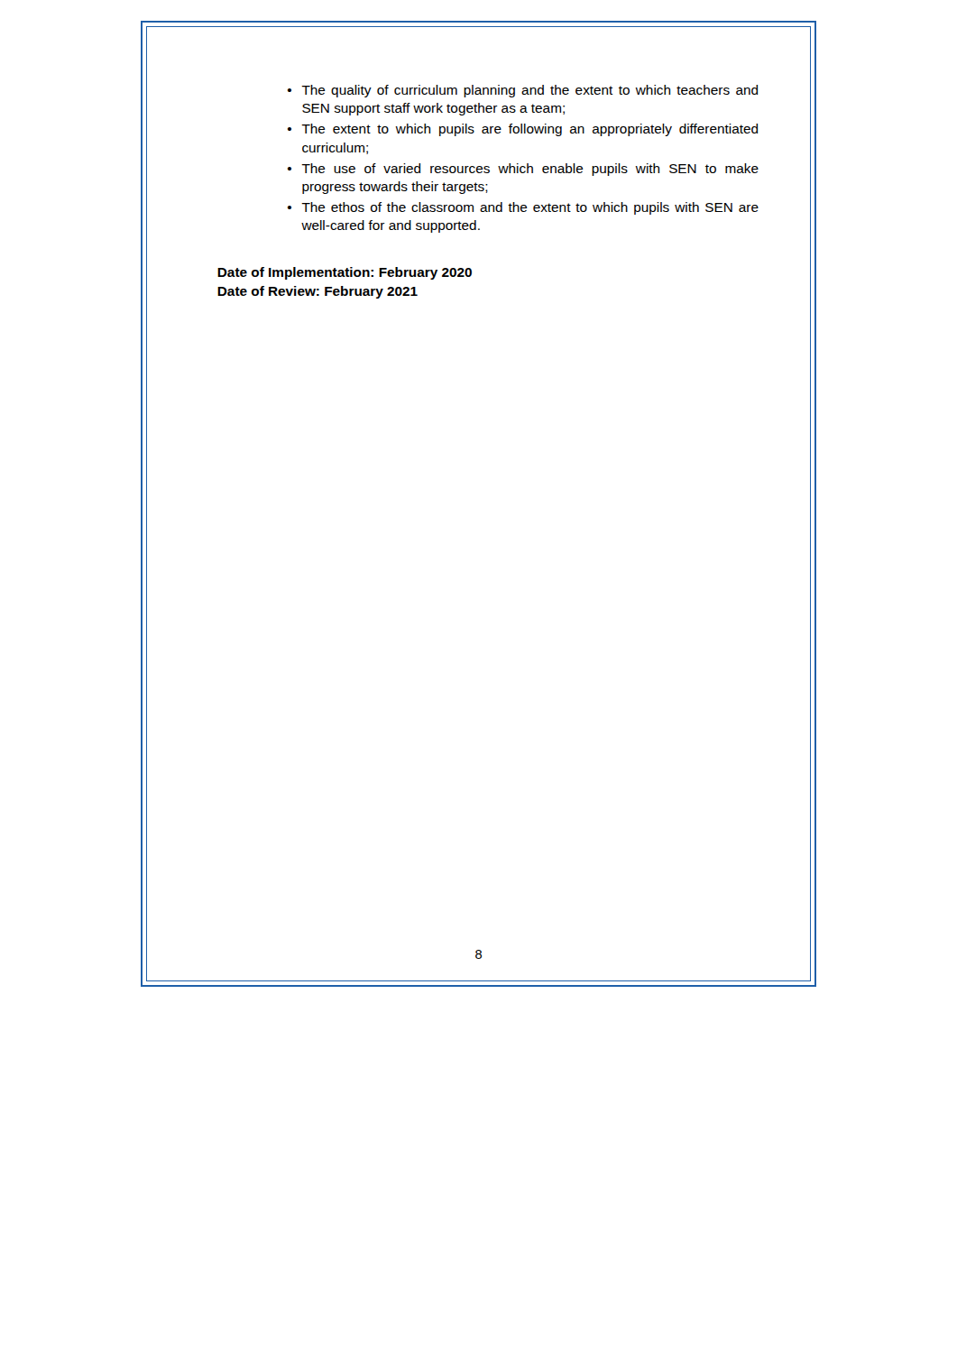The quality of curriculum planning and the extent to which teachers and SEN support staff work together as a team;
The extent to which pupils are following an appropriately differentiated curriculum;
The use of varied resources which enable pupils with SEN to make progress towards their targets;
The ethos of the classroom and the extent to which pupils with SEN are well-cared for and supported.
Date of Implementation: February 2020
Date of Review: February 2021
8